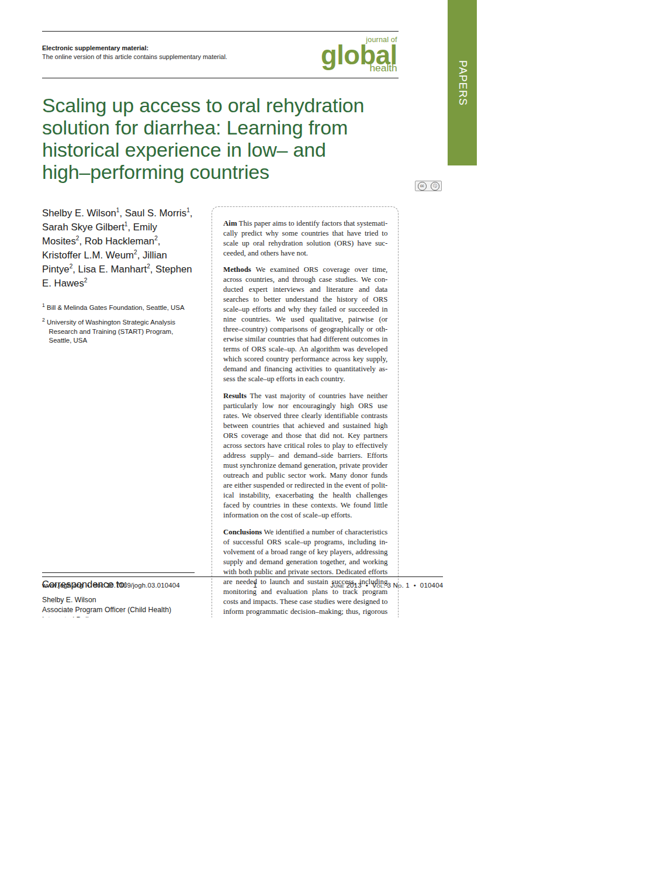PAPERS
cc
ⓘ
Electronic supplementary material:
The online version of this article contains supplementary material.
journal of global health
Scaling up access to oral rehydration solution for diarrhea: Learning from historical experience in low– and high–performing countries
Shelby E. Wilson1, Saul S. Morris1, Sarah Skye Gilbert1, Emily Mosites2, Rob Hackleman2, Kristoffer L.M. Weum2, Jillian Pintye2, Lisa E. Manhart2, Stephen E. Hawes2
1 Bill & Melinda Gates Foundation, Seattle, USA
2 University of Washington Strategic Analysis Research and Training (START) Program, Seattle, USA
Correspondence to:
Shelby E. Wilson
Associate Program Officer (Child Health)
Integrated Delivery
Bill & Melinda Gates Foundation
P.O. Box 23350
Seattle, WA 98102
Shelby.Wilson@gatesfoundation.org
Aim This paper aims to identify factors that systematically predict why some countries that have tried to scale up oral rehydration solution (ORS) have succeeded, and others have not.
Methods We examined ORS coverage over time, across countries, and through case studies. We conducted expert interviews and literature and data searches to better understand the history of ORS scale–up efforts and why they failed or succeeded in nine countries. We used qualitative, pairwise (or three–country) comparisons of geographically or otherwise similar countries that had different outcomes in terms of ORS scale–up. An algorithm was developed which scored country performance across key supply, demand and financing activities to quantitatively assess the scale–up efforts in each country.
Results The vast majority of countries have neither particularly low nor encouragingly high ORS use rates. We observed three clearly identifiable contrasts between countries that achieved and sustained high ORS coverage and those that did not. Key partners across sectors have critical roles to play to effectively address supply– and demand–side barriers. Efforts must synchronize demand generation, private provider outreach and public sector work. Many donor funds are either suspended or redirected in the event of political instability, exacerbating the health challenges faced by countries in these contexts. We found little information on the cost of scale–up efforts.
Conclusions We identified a number of characteristics of successful ORS scale–up programs, including involvement of a broad range of key players, addressing supply and demand generation together, and working with both public and private sectors. Dedicated efforts are needed to launch and sustain success, including monitoring and evaluation plans to track program costs and impacts. These case studies were designed to inform programmatic decision–making; thus, rigorous academic methods to qualitatively and quantitatively evaluate country ORS scale–up programs might yield additional, critical insights and confirm our conclusions.
Oral rehydration therapy (ORT) for dehydrating diarrhea came into routine use at Bangladesh's Cholera Research Laboratory (now ICDDR,B) in 1969. Nine years later, the World Health Organization recommended a
www.jogh.org • doi: 10.7189/jogh.03.010404
1
June 2013 • Vol. 3 No. 1 • 010404